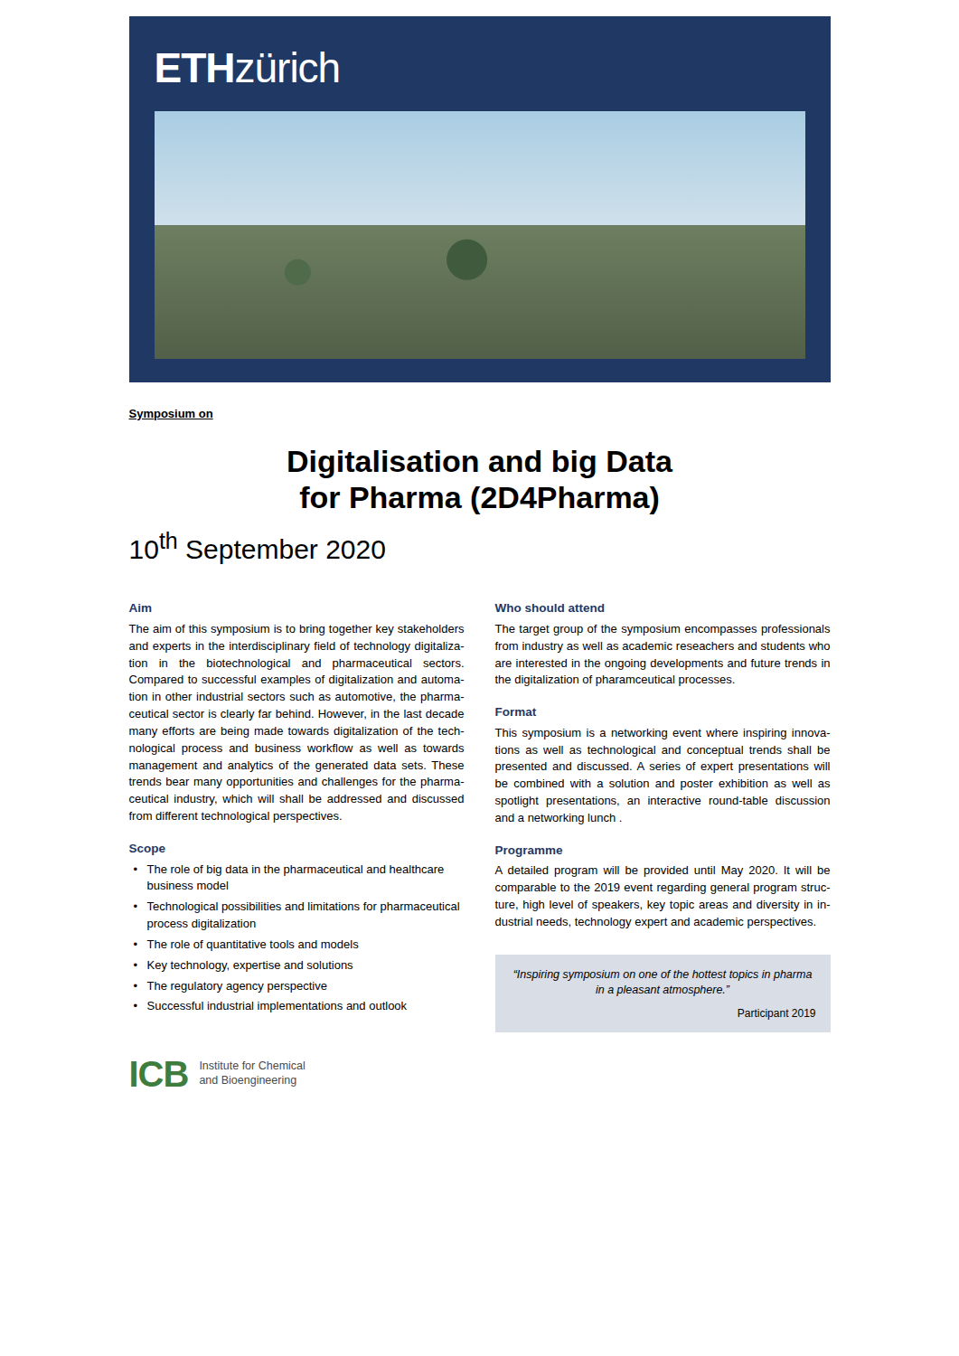ETH zürich
Symposium on
Digitalisation and big Data
for Pharma (2D4Pharma)
10th September 2020
Aim
The aim of this symposium is to bring together key stakeholders and experts in the interdisciplinary field of technology digitalization in the biotechnological and pharmaceutical sectors. Compared to successful examples of digitalization and automation in other industrial sectors such as automotive, the pharmaceutical sector is clearly far behind. However, in the last decade many efforts are being made towards digitalization of the technological process and business workflow as well as towards management and analytics of the generated data sets. These trends bear many opportunities and challenges for the pharmaceutical industry, which will shall be addressed and discussed from different technological perspectives.
Scope
The role of big data in the pharmaceutical and healthcare business model
Technological possibilities and limitations for pharmaceutical process digitalization
The role of quantitative tools and models
Key technology, expertise and solutions
The regulatory agency perspective
Successful industrial implementations and outlook
Who should attend
The target group of the symposium encompasses professionals from industry as well as academic reseachers and students who are interested in the ongoing developments and future trends in the digitalization of pharamceutical processes.
Format
This symposium is a networking event where inspiring innovations as well as technological and conceptual trends shall be presented and discussed. A series of expert presentations will be combined with a solution and poster exhibition as well as spotlight presentations, an interactive round-table discussion and a networking lunch .
Programme
A detailed program will be provided until May 2020. It will be comparable to the 2019 event regarding general program structure, high level of speakers, key topic areas and diversity in industrial needs, technology expert and academic perspectives.
“Inspiring symposium on one of the hottest topics in pharma in a pleasant atmosphere.”
Participant 2019
ICB
Institute for Chemical
and Bioengineering